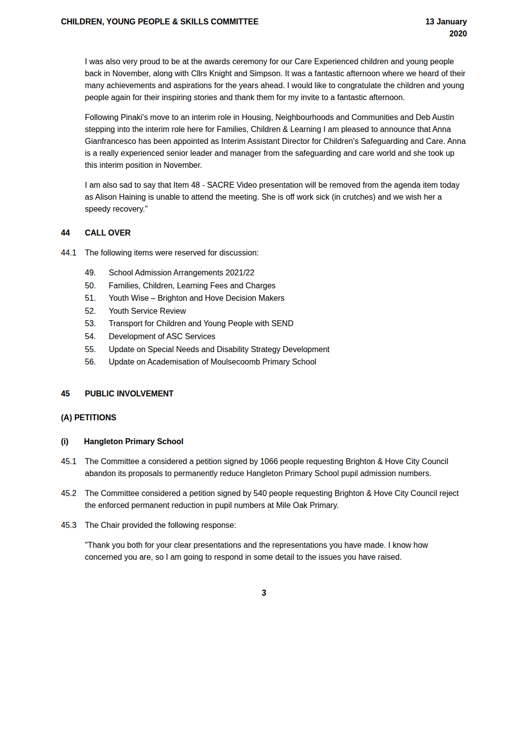Children, Young People & Skills Committee
13 January
2020
I was also very proud to be at the awards ceremony for our Care Experienced children and young people back in November, along with Cllrs Knight and Simpson. It was a fantastic afternoon where we heard of their many achievements and aspirations for the years ahead. I would like to congratulate the children and young people again for their inspiring stories and thank them for my invite to a fantastic afternoon.
Following Pinaki's move to an interim role in Housing, Neighbourhoods and Communities and Deb Austin stepping into the interim role here for Families, Children & Learning I am pleased to announce that Anna Gianfrancesco has been appointed as Interim Assistant Director for Children's Safeguarding and Care. Anna is a really experienced senior leader and manager from the safeguarding and care world and she took up this interim position in November.
I am also sad to say that Item 48 - SACRE Video presentation will be removed from the agenda item today as Alison Haining is unable to attend the meeting. She is off work sick (in crutches) and we wish her a speedy recovery."
44
CALL OVER
44.1
The following items were reserved for discussion:
49. School Admission Arrangements 2021/22
50. Families, Children, Learning Fees and Charges
51. Youth Wise – Brighton and Hove Decision Makers
52. Youth Service Review
53. Transport for Children and Young People with SEND
54. Development of ASC Services
55. Update on Special Needs and Disability Strategy Development
56. Update on Academisation of Moulsecoomb Primary School
45
PUBLIC INVOLVEMENT
(A) PETITIONS
(i) Hangleton Primary School
45.1
The Committee a considered a petition signed by 1066 people requesting Brighton & Hove City Council abandon its proposals to permanently reduce Hangleton Primary School pupil admission numbers.
45.2
The Committee considered a petition signed by 540 people requesting Brighton & Hove City Council reject the enforced permanent reduction in pupil numbers at Mile Oak Primary.
45.3
The Chair provided the following response:
"Thank you both for your clear presentations and the representations you have made. I know how concerned you are, so I am going to respond in some detail to the issues you have raised.
3